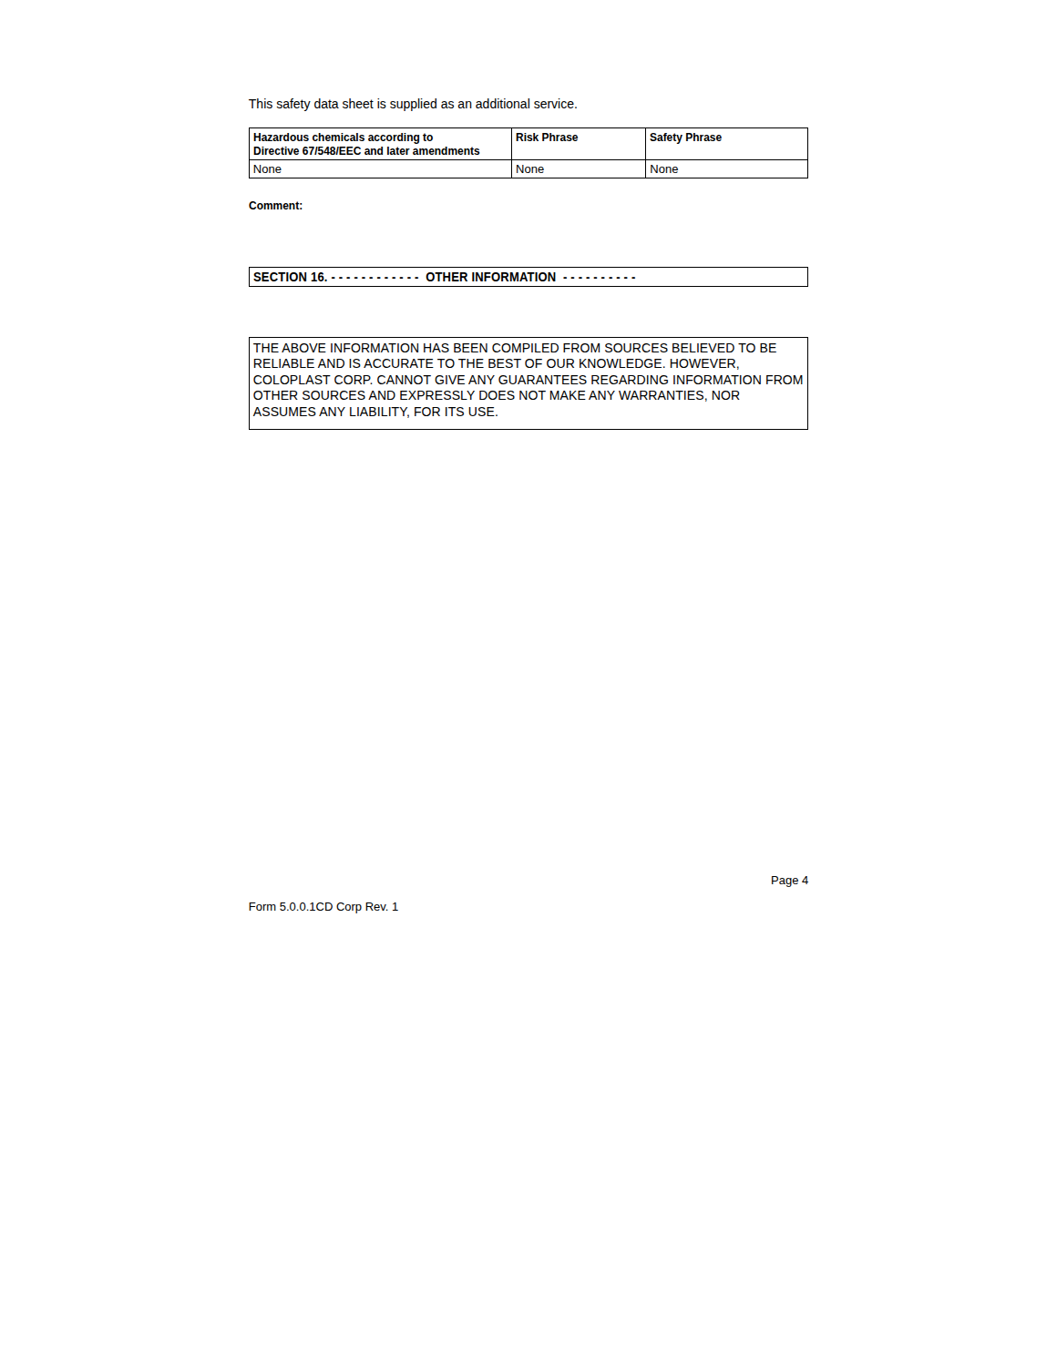This safety data sheet is supplied as an additional service.
| Hazardous chemicals according to Directive 67/548/EEC and later amendments | Risk Phrase | Safety Phrase |
| None | None | None |
Comment:
SECTION 16. - - - - - - - - - - - - OTHER INFORMATION - - - - - - - - - -
THE ABOVE INFORMATION HAS BEEN COMPILED FROM SOURCES BELIEVED TO BE RELIABLE AND IS ACCURATE TO THE BEST OF OUR KNOWLEDGE. HOWEVER, COLOPLAST CORP. CANNOT GIVE ANY GUARANTEES REGARDING INFORMATION FROM OTHER SOURCES AND EXPRESSLY DOES NOT MAKE ANY WARRANTIES, NOR ASSUMES ANY LIABILITY, FOR ITS USE.
Page 4
Form 5.0.0.1CD Corp Rev. 1